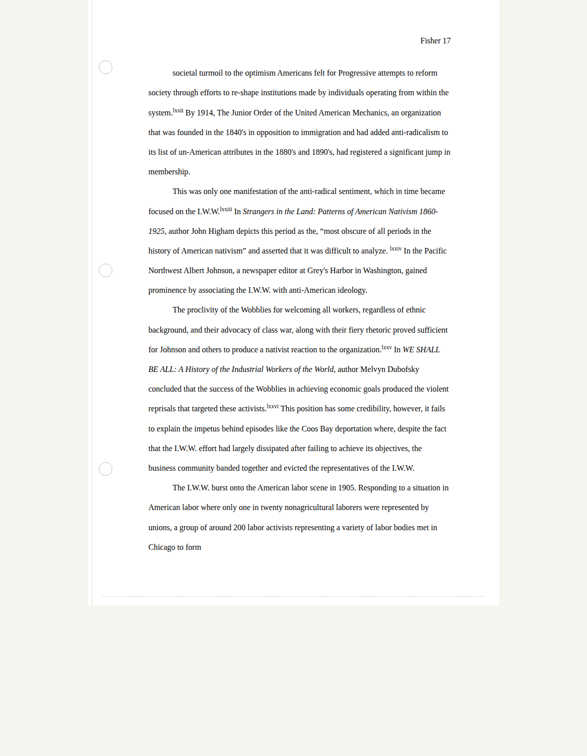Fisher 17
societal turmoil to the optimism Americans felt for Progressive attempts to reform society through efforts to re-shape institutions made by individuals operating from within the system.lxxii By 1914, The Junior Order of the United American Mechanics, an organization that was founded in the 1840's in opposition to immigration and had added anti-radicalism to its list of un-American attributes in the 1880's and 1890's, had registered a significant jump in membership.
This was only one manifestation of the anti-radical sentiment, which in time became focused on the I.W.W.lxxiii In Strangers in the Land: Patterns of American Nativism 1860-1925, author John Higham depicts this period as the, “most obscure of all periods in the history of American nativism” and asserted that it was difficult to analyze. lxxiv In the Pacific Northwest Albert Johnson, a newspaper editor at Grey's Harbor in Washington, gained prominence by associating the I.W.W. with anti-American ideology.
The proclivity of the Wobblies for welcoming all workers, regardless of ethnic background, and their advocacy of class war, along with their fiery rhetoric proved sufficient for Johnson and others to produce a nativist reaction to the organization.lxxv In WE SHALL BE ALL: A History of the Industrial Workers of the World, author Melvyn Dubofsky concluded that the success of the Wobblies in achieving economic goals produced the violent reprisals that targeted these activists.lxxvi This position has some credibility, however, it fails to explain the impetus behind episodes like the Coos Bay deportation where, despite the fact that the I.W.W. effort had largely dissipated after failing to achieve its objectives, the business community banded together and evicted the representatives of the I.W.W.
The I.W.W. burst onto the American labor scene in 1905. Responding to a situation in American labor where only one in twenty nonagricultural laborers were represented by unions, a group of around 200 labor activists representing a variety of labor bodies met in Chicago to form